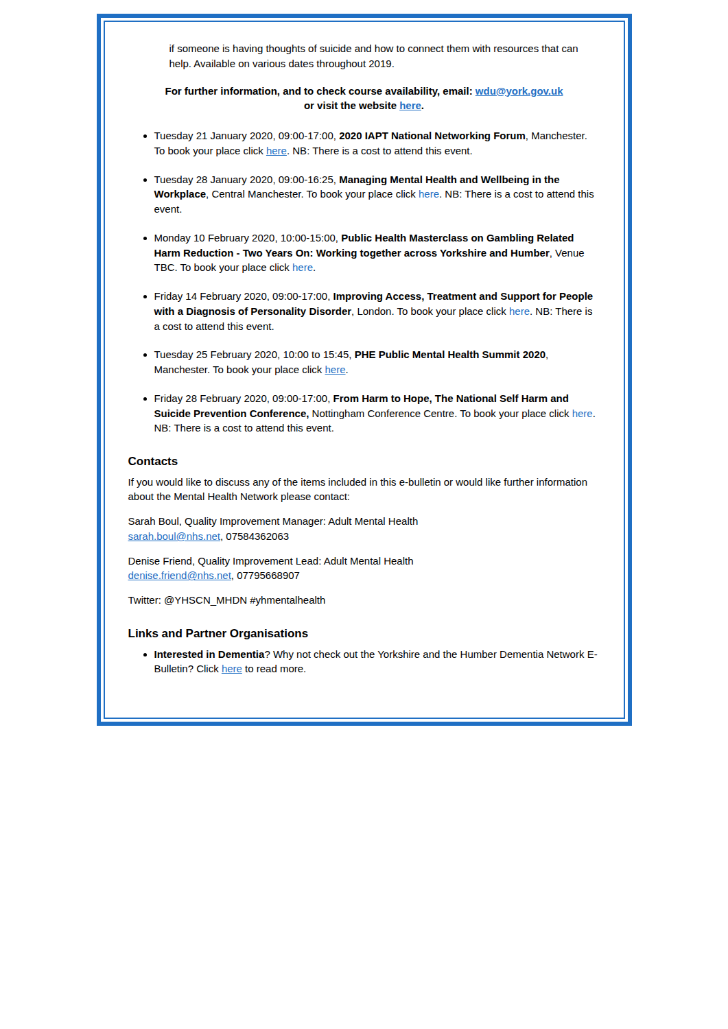if someone is having thoughts of suicide and how to connect them with resources that can help. Available on various dates throughout 2019.
For further information, and to check course availability, email: wdu@york.gov.uk
or visit the website here.
Tuesday 21 January 2020, 09:00-17:00, 2020 IAPT National Networking Forum, Manchester. To book your place click here. NB: There is a cost to attend this event.
Tuesday 28 January 2020, 09:00-16:25, Managing Mental Health and Wellbeing in the Workplace, Central Manchester. To book your place click here. NB: There is a cost to attend this event.
Monday 10 February 2020, 10:00-15:00, Public Health Masterclass on Gambling Related Harm Reduction - Two Years On: Working together across Yorkshire and Humber, Venue TBC. To book your place click here.
Friday 14 February 2020, 09:00-17:00, Improving Access, Treatment and Support for People with a Diagnosis of Personality Disorder, London. To book your place click here. NB: There is a cost to attend this event.
Tuesday 25 February 2020, 10:00 to 15:45, PHE Public Mental Health Summit 2020, Manchester. To book your place click here.
Friday 28 February 2020, 09:00-17:00, From Harm to Hope, The National Self Harm and Suicide Prevention Conference, Nottingham Conference Centre. To book your place click here. NB: There is a cost to attend this event.
Contacts
If you would like to discuss any of the items included in this e-bulletin or would like further information about the Mental Health Network please contact:
Sarah Boul, Quality Improvement Manager: Adult Mental Health
sarah.boul@nhs.net, 07584362063
Denise Friend, Quality Improvement Lead: Adult Mental Health
denise.friend@nhs.net, 07795668907
Twitter: @YHSCN_MHDN #yhmentalhealth
Links and Partner Organisations
Interested in Dementia? Why not check out the Yorkshire and the Humber Dementia Network E-Bulletin? Click here to read more.